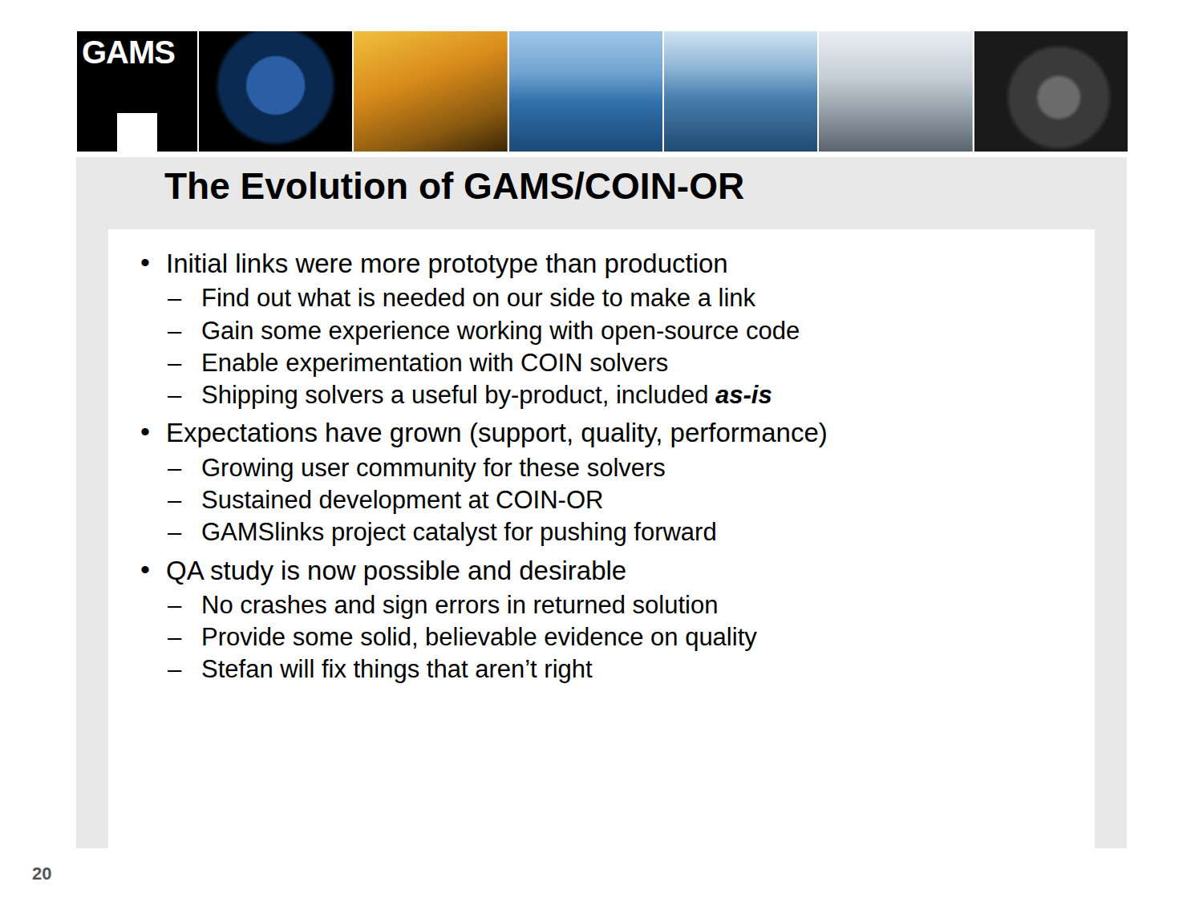GAMS
The Evolution of GAMS/COIN-OR
Initial links were more prototype than production
Find out what is needed on our side to make a link
Gain some experience working with open-source code
Enable experimentation with COIN solvers
Shipping solvers a useful by-product, included as-is
Expectations have grown (support, quality, performance)
Growing user community for these solvers
Sustained development at COIN-OR
GAMSlinks project catalyst for pushing forward
QA study is now possible and desirable
No crashes and sign errors in returned solution
Provide some solid, believable evidence on quality
Stefan will fix things that aren’t right
20